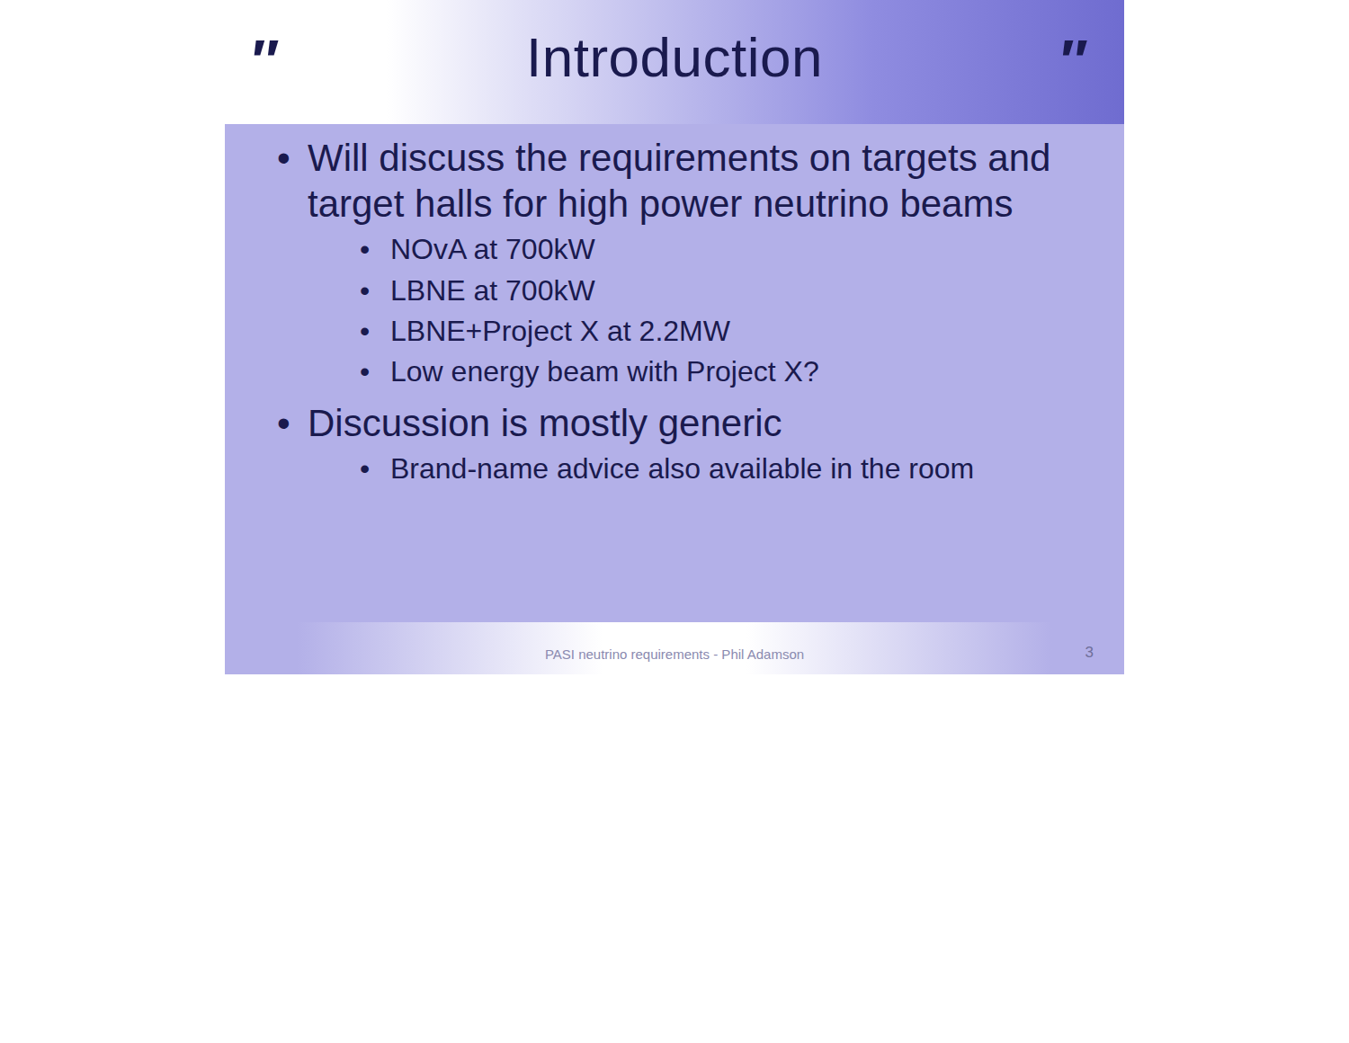″
Introduction
″
• Will discuss the requirements on targets and target halls for high power neutrino beams
•NOvA at 700kW
•LBNE at 700kW
•LBNE+Project X at 2.2MW
•Low energy beam with Project X?
• Discussion is mostly generic
•Brand-name advice also available in the room
PASI neutrino requirements - Phil Adamson
3